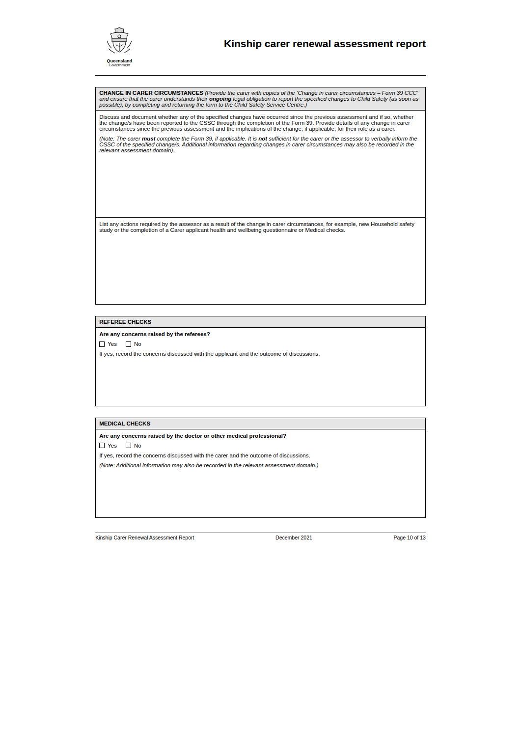Queensland
Government
Kinship carer renewal assessment report
CHANGE IN CARER CIRCUMSTANCES (Provide the carer with copies of the ‘Change in carer circumstances – Form 39 CCC’ and ensure that the carer understands their ongoing legal obligation to report the specified changes to Child Safety (as soon as possible), by completing and returning the form to the Child Safety Service Centre.)
Discuss and document whether any of the specified changes have occurred since the previous assessment and if so, whether the change/s have been reported to the CSSC through the completion of the Form 39. Provide details of any change in carer circumstances since the previous assessment and the implications of the change, if applicable, for their role as a carer.
(Note: The carer must complete the Form 39, if applicable. It is not sufficient for the carer or the assessor to verbally inform the CSSC of the specified change/s. Additional information regarding changes in carer circumstances may also be recorded in the relevant assessment domain).
List any actions required by the assessor as a result of the change in carer circumstances, for example, new Household safety study or the completion of a Carer applicant health and wellbeing questionnaire or Medical checks.
REFEREE CHECKS
Are any concerns raised by the referees?
Yes No
If yes, record the concerns discussed with the applicant and the outcome of discussions.
MEDICAL CHECKS
Are any concerns raised by the doctor or other medical professional?
Yes No
If yes, record the concerns discussed with the carer and the outcome of discussions.
(Note: Additional information may also be recorded in the relevant assessment domain.)
Kinship Carer Renewal Assessment Report
December 2021
Page 10 of 13